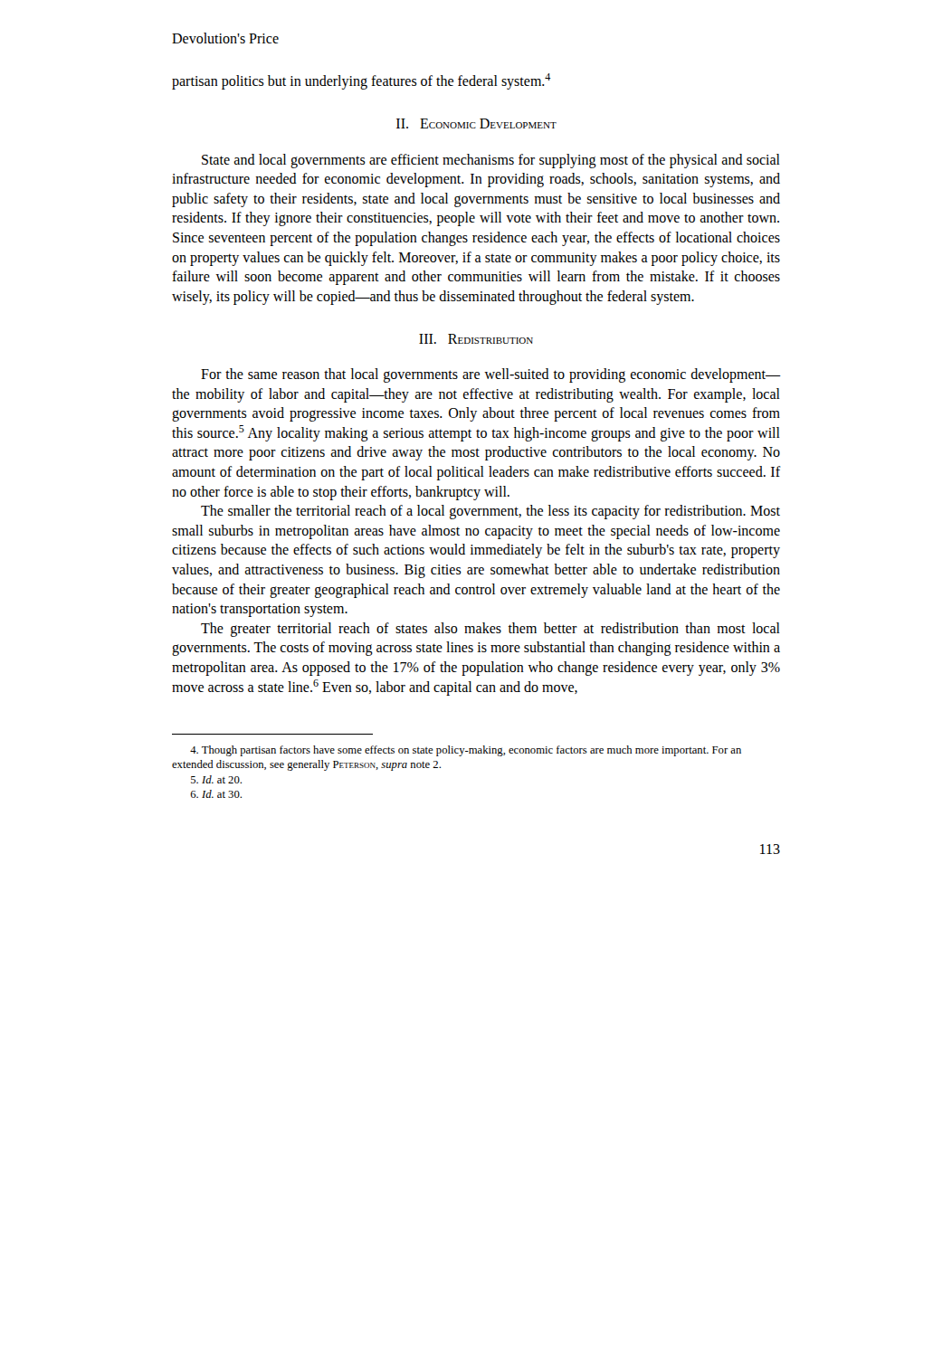Devolution's Price
partisan politics but in underlying features of the federal system.4
II. Economic Development
State and local governments are efficient mechanisms for supplying most of the physical and social infrastructure needed for economic development. In providing roads, schools, sanitation systems, and public safety to their residents, state and local governments must be sensitive to local businesses and residents. If they ignore their constituencies, people will vote with their feet and move to another town. Since seventeen percent of the population changes residence each year, the effects of locational choices on property values can be quickly felt. Moreover, if a state or community makes a poor policy choice, its failure will soon become apparent and other communities will learn from the mistake. If it chooses wisely, its policy will be copied—and thus be disseminated throughout the federal system.
III. Redistribution
For the same reason that local governments are well-suited to providing economic development—the mobility of labor and capital—they are not effective at redistributing wealth. For example, local governments avoid progressive income taxes. Only about three percent of local revenues comes from this source.5 Any locality making a serious attempt to tax high-income groups and give to the poor will attract more poor citizens and drive away the most productive contributors to the local economy. No amount of determination on the part of local political leaders can make redistributive efforts succeed. If no other force is able to stop their efforts, bankruptcy will.
The smaller the territorial reach of a local government, the less its capacity for redistribution. Most small suburbs in metropolitan areas have almost no capacity to meet the special needs of low-income citizens because the effects of such actions would immediately be felt in the suburb's tax rate, property values, and attractiveness to business. Big cities are somewhat better able to undertake redistribution because of their greater geographical reach and control over extremely valuable land at the heart of the nation's transportation system.
The greater territorial reach of states also makes them better at redistribution than most local governments. The costs of moving across state lines is more substantial than changing residence within a metropolitan area. As opposed to the 17% of the population who change residence every year, only 3% move across a state line.6 Even so, labor and capital can and do move,
4. Though partisan factors have some effects on state policy-making, economic factors are much more important. For an extended discussion, see generally Peterson, supra note 2.
5. Id. at 20.
6. Id. at 30.
113